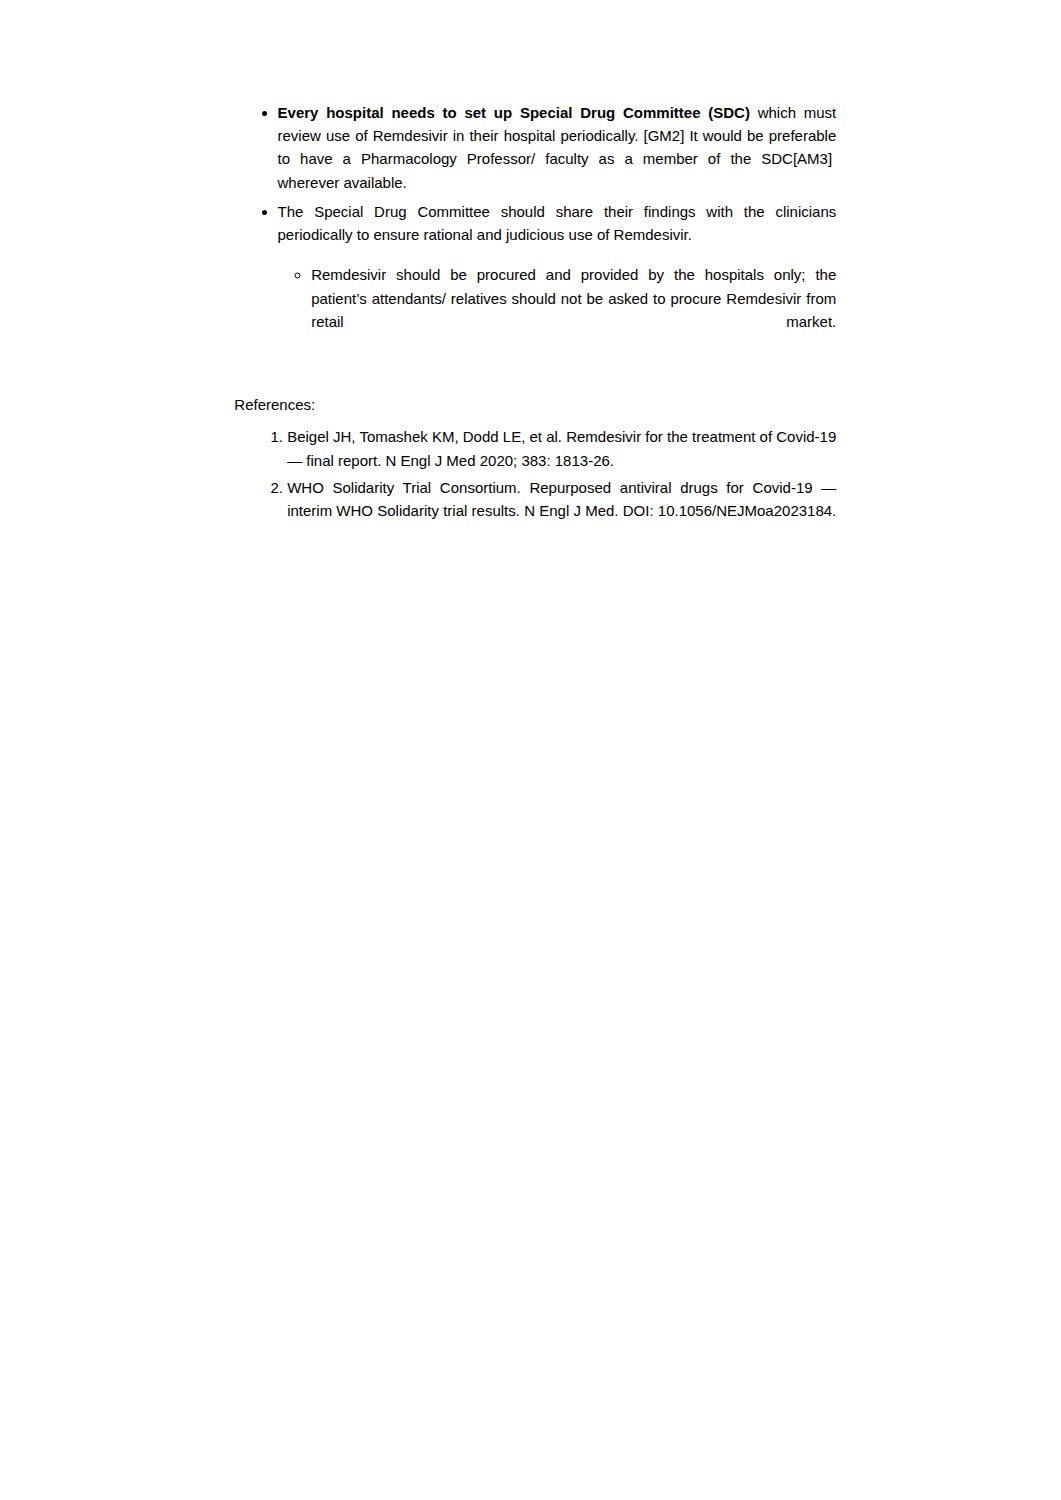Every hospital needs to set up Special Drug Committee (SDC) which must review use of Remdesivir in their hospital periodically. [GM2] It would be preferable to have a Pharmacology Professor/ faculty as a member of the SDC[AM3] wherever available.
The Special Drug Committee should share their findings with the clinicians periodically to ensure rational and judicious use of Remdesivir.
Remdesivir should be procured and provided by the hospitals only; the patient’s attendants/ relatives should not be asked to procure Remdesivir from retail market.
References:
Beigel JH, Tomashek KM, Dodd LE, et al. Remdesivir for the treatment of Covid-19 — final report. N Engl J Med 2020; 383: 1813-26.
WHO Solidarity Trial Consortium. Repurposed antiviral drugs for Covid-19 — interim WHO Solidarity trial results. N Engl J Med. DOI: 10.1056/NEJMoa2023184.